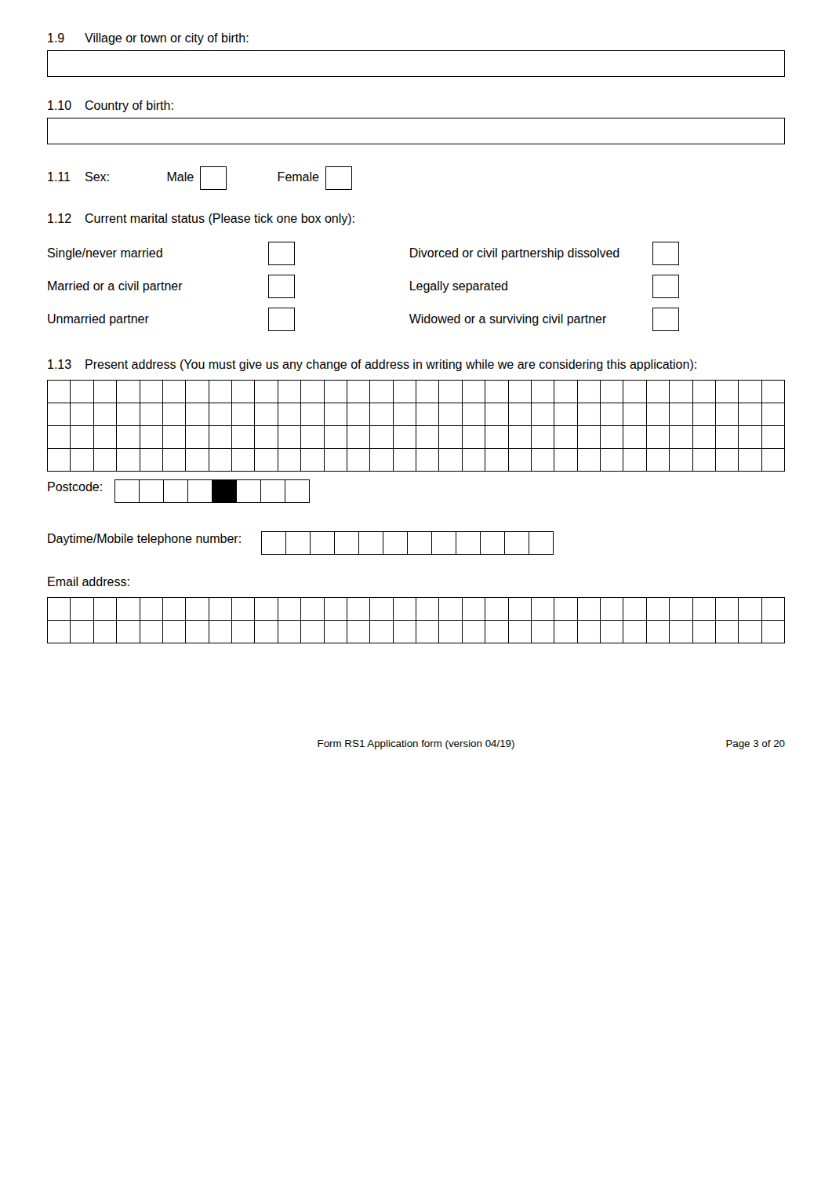1.9 Village or town or city of birth:
1.10 Country of birth:
1.11 Sex: Male Female
1.12 Current marital status (Please tick one box only):
| Single/never married | | Divorced or civil partnership dissolved | |
| Married or a civil partner | | Legally separated | |
| Unmarried partner | | Widowed or a surviving civil partner | |
1.13 Present address (You must give us any change of address in writing while we are considering this application):
Postcode:
Daytime/Mobile telephone number:
Email address:
Form RS1 Application form (version 04/19)
Page 3 of 20